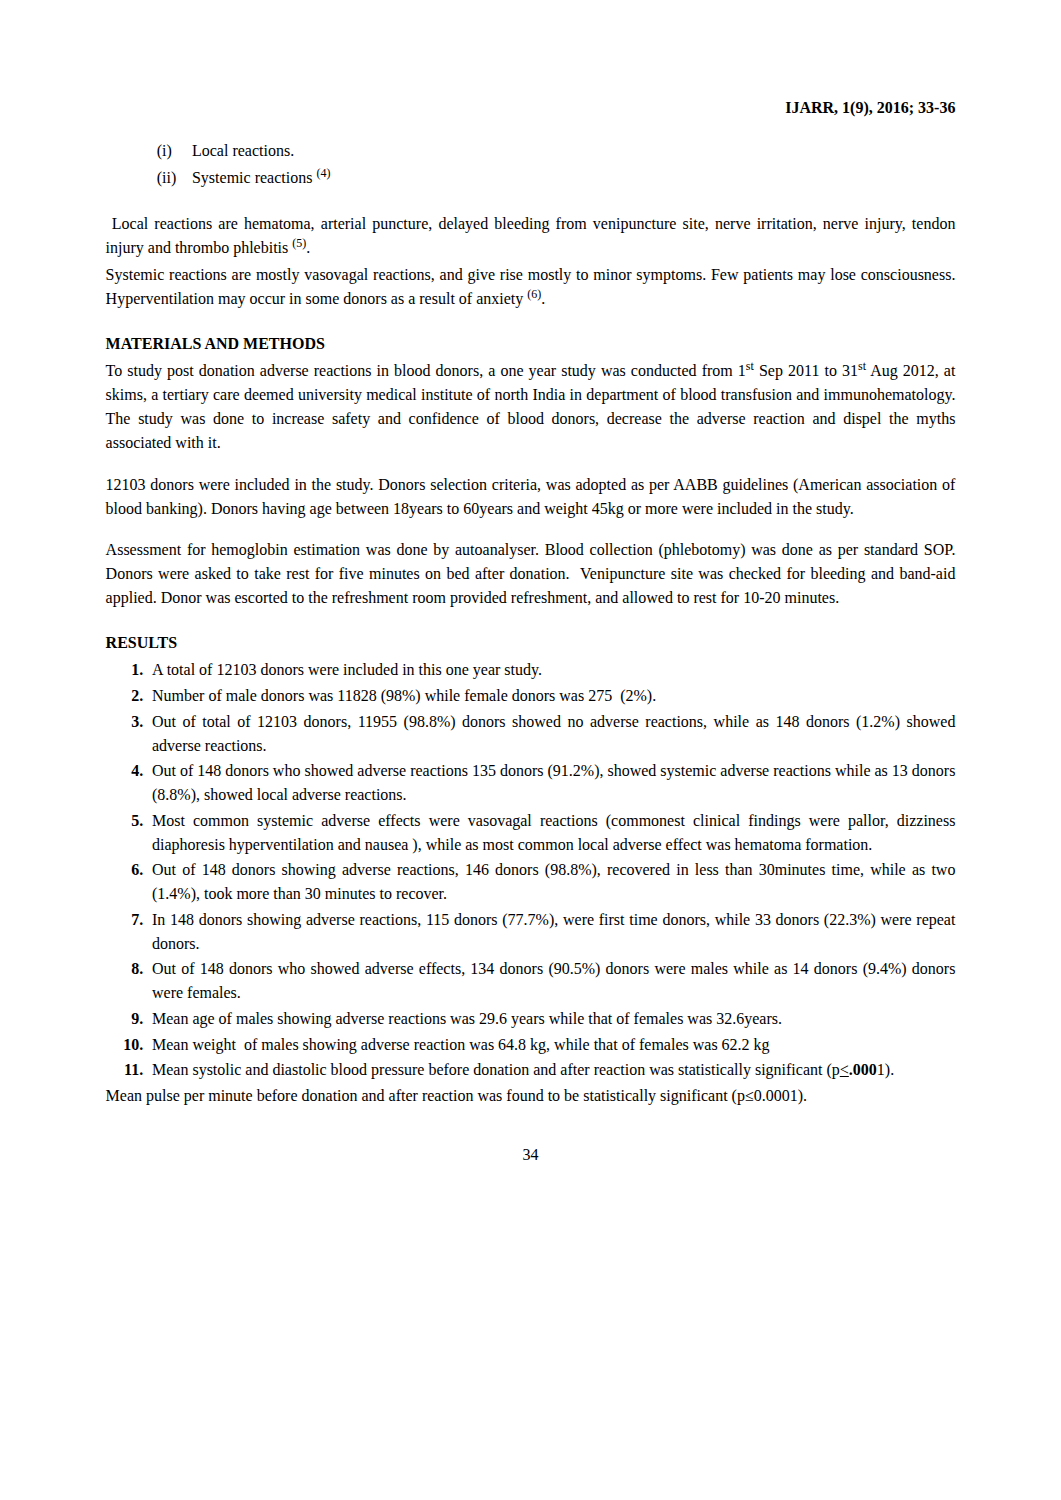IJARR, 1(9), 2016; 33-36
(i) Local reactions.
(ii) Systemic reactions (4)
Local reactions are hematoma, arterial puncture, delayed bleeding from venipuncture site, nerve irritation, nerve injury, tendon injury and thrombo phlebitis (5).
Systemic reactions are mostly vasovagal reactions, and give rise mostly to minor symptoms. Few patients may lose consciousness. Hyperventilation may occur in some donors as a result of anxiety (6).
MATERIALS AND METHODS
To study post donation adverse reactions in blood donors, a one year study was conducted from 1st Sep 2011 to 31st Aug 2012, at skims, a tertiary care deemed university medical institute of north India in department of blood transfusion and immunohematology. The study was done to increase safety and confidence of blood donors, decrease the adverse reaction and dispel the myths associated with it.
12103 donors were included in the study. Donors selection criteria, was adopted as per AABB guidelines (American association of blood banking). Donors having age between 18years to 60years and weight 45kg or more were included in the study.
Assessment for hemoglobin estimation was done by autoanalyser. Blood collection (phlebotomy) was done as per standard SOP. Donors were asked to take rest for five minutes on bed after donation. Venipuncture site was checked for bleeding and band-aid applied. Donor was escorted to the refreshment room provided refreshment, and allowed to rest for 10-20 minutes.
RESULTS
A total of 12103 donors were included in this one year study.
Number of male donors was 11828 (98%) while female donors was 275 (2%).
Out of total of 12103 donors, 11955 (98.8%) donors showed no adverse reactions, while as 148 donors (1.2%) showed adverse reactions.
Out of 148 donors who showed adverse reactions 135 donors (91.2%), showed systemic adverse reactions while as 13 donors (8.8%), showed local adverse reactions.
Most common systemic adverse effects were vasovagal reactions (commonest clinical findings were pallor, dizziness diaphoresis hyperventilation and nausea ), while as most common local adverse effect was hematoma formation.
Out of 148 donors showing adverse reactions, 146 donors (98.8%), recovered in less than 30minutes time, while as two (1.4%), took more than 30 minutes to recover.
In 148 donors showing adverse reactions, 115 donors (77.7%), were first time donors, while 33 donors (22.3%) were repeat donors.
Out of 148 donors who showed adverse effects, 134 donors (90.5%) donors were males while as 14 donors (9.4%) donors were females.
Mean age of males showing adverse reactions was 29.6 years while that of females was 32.6years.
Mean weight of males showing adverse reaction was 64.8 kg, while that of females was 62.2 kg
Mean systolic and diastolic blood pressure before donation and after reaction was statistically significant (p<.0001).
Mean pulse per minute before donation and after reaction was found to be statistically significant (p≤0.0001).
34